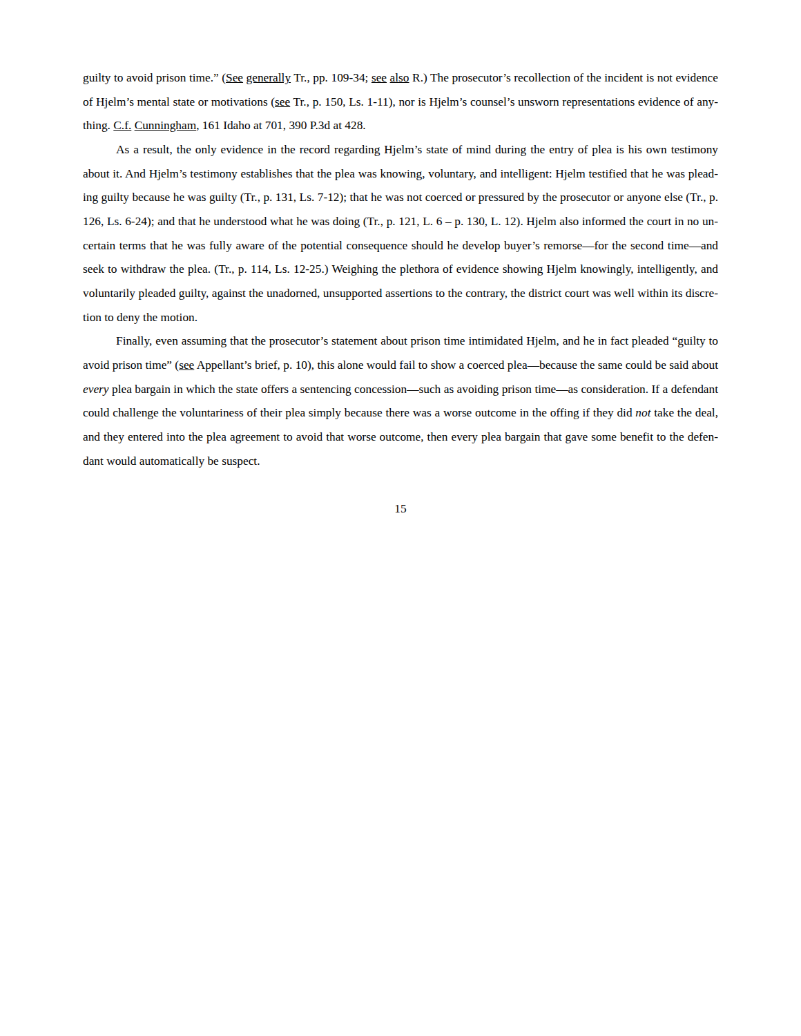guilty to avoid prison time.” (See generally Tr., pp. 109-34; see also R.) The prosecutor’s recollection of the incident is not evidence of Hjelm’s mental state or motivations (see Tr., p. 150, Ls. 1-11), nor is Hjelm’s counsel’s unsworn representations evidence of anything. C.f. Cunningham, 161 Idaho at 701, 390 P.3d at 428.
As a result, the only evidence in the record regarding Hjelm’s state of mind during the entry of plea is his own testimony about it. And Hjelm’s testimony establishes that the plea was knowing, voluntary, and intelligent: Hjelm testified that he was pleading guilty because he was guilty (Tr., p. 131, Ls. 7-12); that he was not coerced or pressured by the prosecutor or anyone else (Tr., p. 126, Ls. 6-24); and that he understood what he was doing (Tr., p. 121, L. 6 – p. 130, L. 12). Hjelm also informed the court in no uncertain terms that he was fully aware of the potential consequence should he develop buyer’s remorse—for the second time—and seek to withdraw the plea. (Tr., p. 114, Ls. 12-25.) Weighing the plethora of evidence showing Hjelm knowingly, intelligently, and voluntarily pleaded guilty, against the unadorned, unsupported assertions to the contrary, the district court was well within its discretion to deny the motion.
Finally, even assuming that the prosecutor’s statement about prison time intimidated Hjelm, and he in fact pleaded “guilty to avoid prison time” (see Appellant’s brief, p. 10), this alone would fail to show a coerced plea—because the same could be said about every plea bargain in which the state offers a sentencing concession—such as avoiding prison time—as consideration. If a defendant could challenge the voluntariness of their plea simply because there was a worse outcome in the offing if they did not take the deal, and they entered into the plea agreement to avoid that worse outcome, then every plea bargain that gave some benefit to the defendant would automatically be suspect.
15